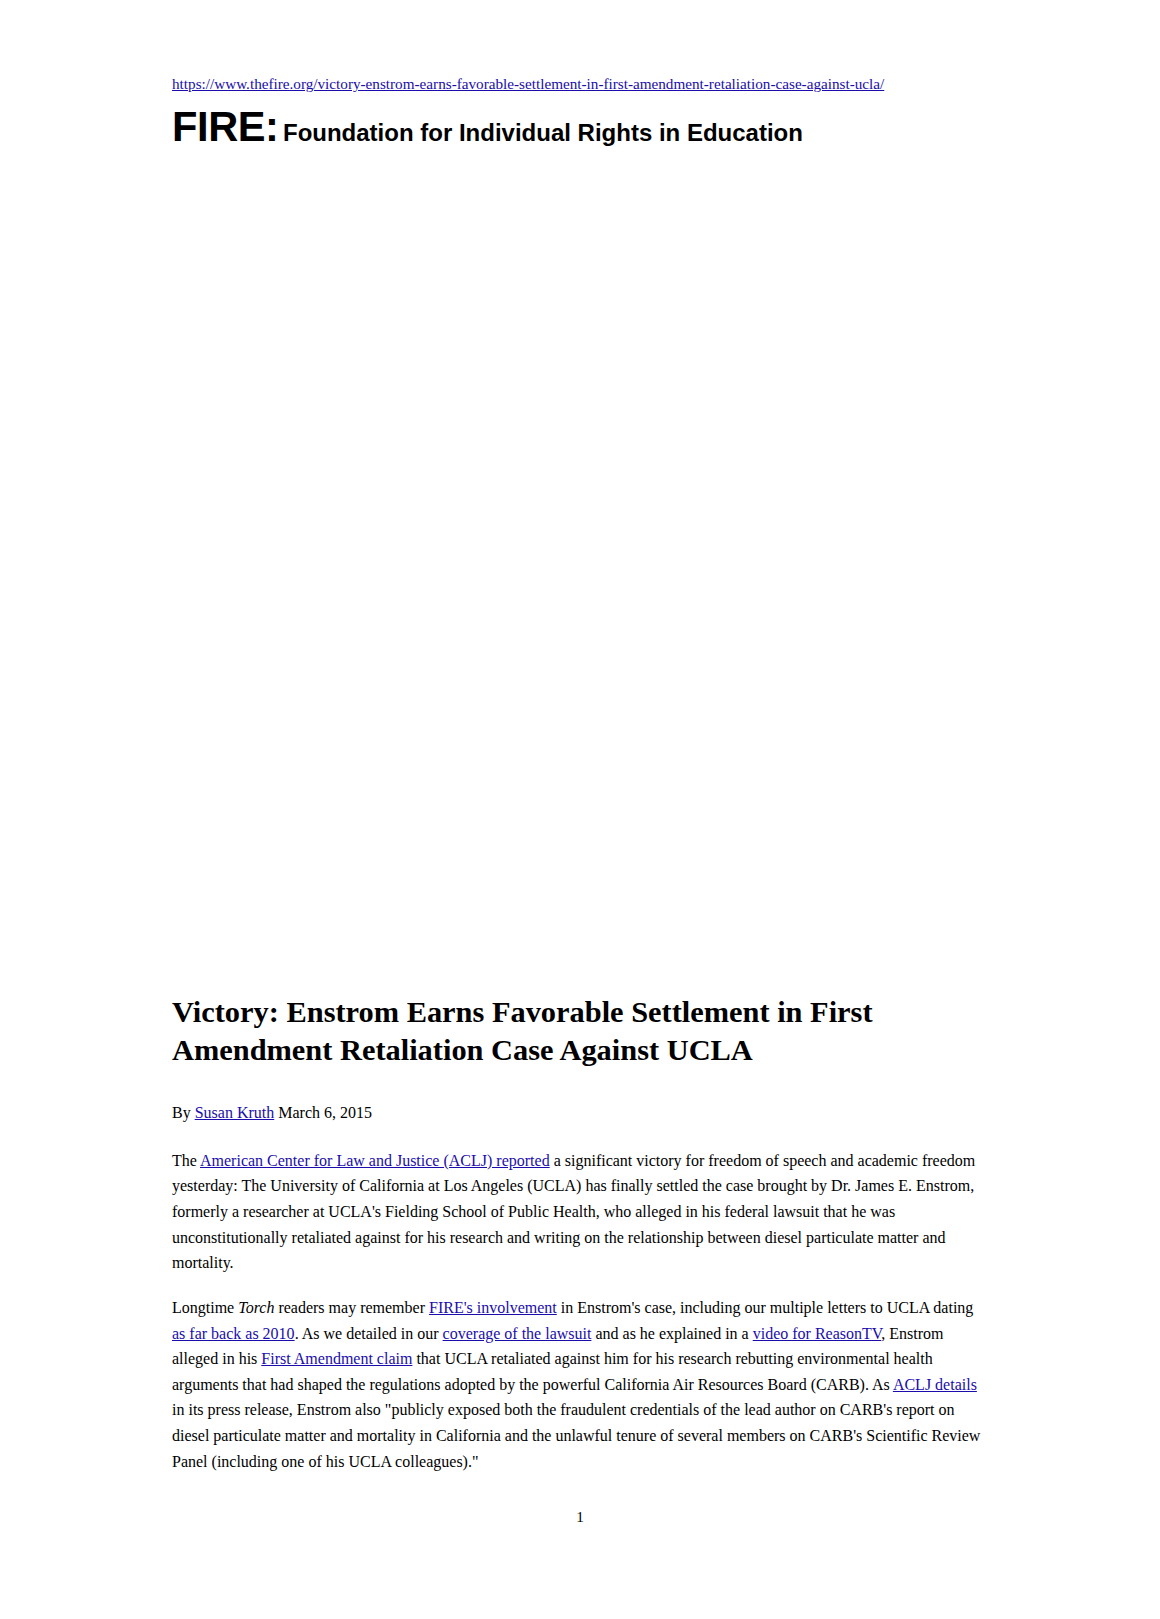https://www.thefire.org/victory-enstrom-earns-favorable-settlement-in-first-amendment-retaliation-case-against-ucla/
FIRE: Foundation for Individual Rights in Education
Victory: Enstrom Earns Favorable Settlement in First Amendment Retaliation Case Against UCLA
By Susan Kruth March 6, 2015
The American Center for Law and Justice (ACLJ) reported a significant victory for freedom of speech and academic freedom yesterday: The University of California at Los Angeles (UCLA) has finally settled the case brought by Dr. James E. Enstrom, formerly a researcher at UCLA's Fielding School of Public Health, who alleged in his federal lawsuit that he was unconstitutionally retaliated against for his research and writing on the relationship between diesel particulate matter and mortality.
Longtime Torch readers may remember FIRE's involvement in Enstrom's case, including our multiple letters to UCLA dating as far back as 2010. As we detailed in our coverage of the lawsuit and as he explained in a video for ReasonTV, Enstrom alleged in his First Amendment claim that UCLA retaliated against him for his research rebutting environmental health arguments that had shaped the regulations adopted by the powerful California Air Resources Board (CARB). As ACLJ details in its press release, Enstrom also "publicly exposed both the fraudulent credentials of the lead author on CARB's report on diesel particulate matter and mortality in California and the unlawful tenure of several members on CARB's Scientific Review Panel (including one of his UCLA colleagues)."
1